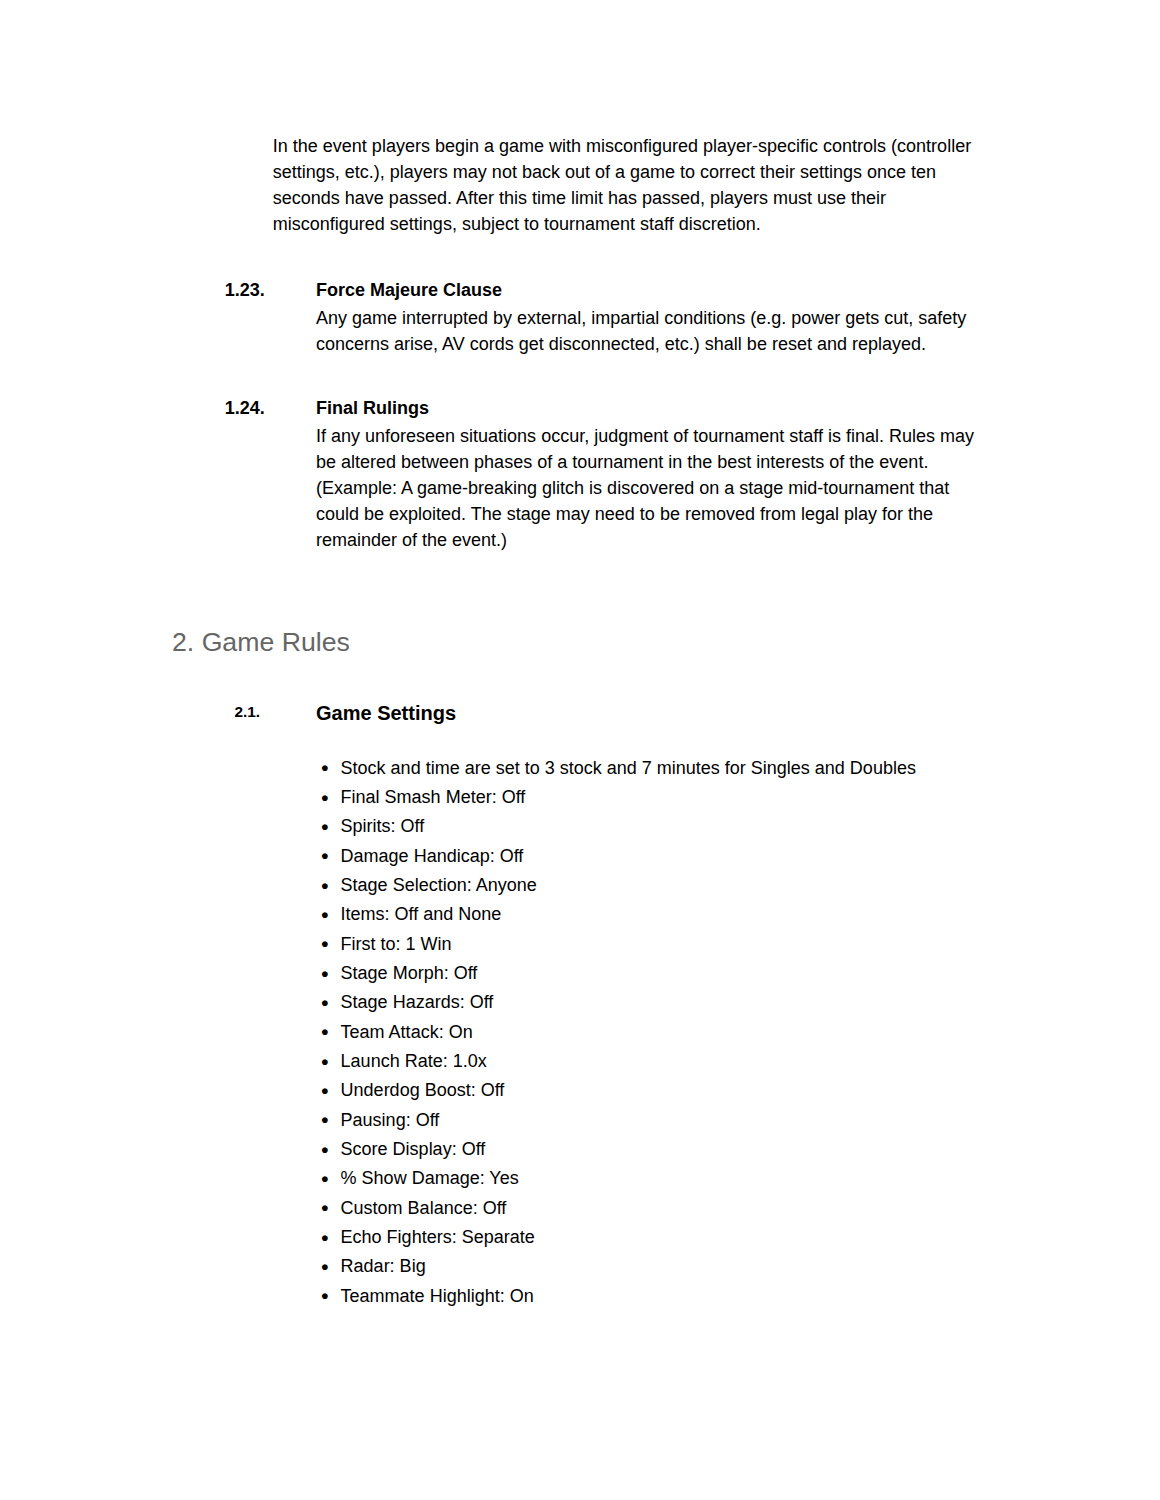In the event players begin a game with misconfigured player-specific controls (controller settings, etc.), players may not back out of a game to correct their settings once ten seconds have passed. After this time limit has passed, players must use their misconfigured settings, subject to tournament staff discretion.
1.23.
Force Majeure Clause
Any game interrupted by external, impartial conditions (e.g. power gets cut, safety concerns arise, AV cords get disconnected, etc.) shall be reset and replayed.
1.24.
Final Rulings
If any unforeseen situations occur, judgment of tournament staff is final. Rules may be altered between phases of a tournament in the best interests of the event. (Example: A game-breaking glitch is discovered on a stage mid-tournament that could be exploited. The stage may need to be removed from legal play for the remainder of the event.)
2. Game Rules
2.1.
Game Settings
Stock and time are set to 3 stock and 7 minutes for Singles and Doubles
Final Smash Meter: Off
Spirits: Off
Damage Handicap: Off
Stage Selection: Anyone
Items: Off and None
First to: 1 Win
Stage Morph: Off
Stage Hazards: Off
Team Attack: On
Launch Rate: 1.0x
Underdog Boost: Off
Pausing: Off
Score Display: Off
% Show Damage: Yes
Custom Balance: Off
Echo Fighters: Separate
Radar: Big
Teammate Highlight: On